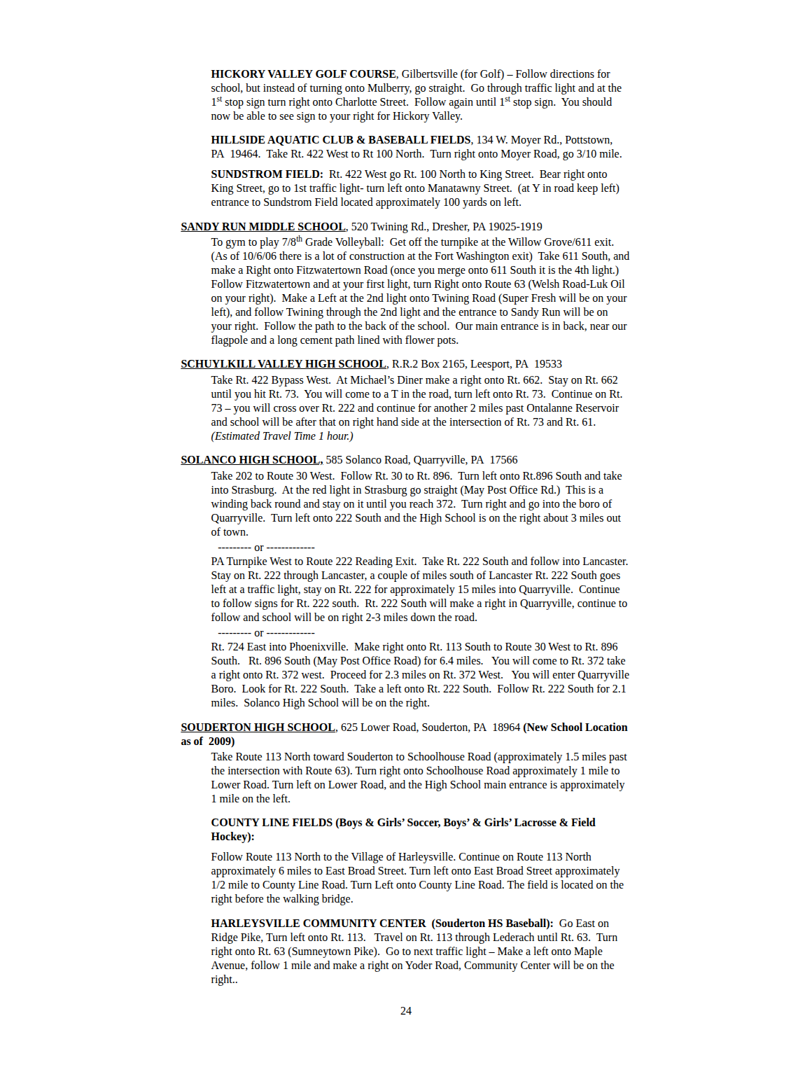HICKORY VALLEY GOLF COURSE, Gilbertsville (for Golf) – Follow directions for school, but instead of turning onto Mulberry, go straight. Go through traffic light and at the 1st stop sign turn right onto Charlotte Street. Follow again until 1st stop sign. You should now be able to see sign to your right for Hickory Valley.
HILLSIDE AQUATIC CLUB & BASEBALL FIELDS, 134 W. Moyer Rd., Pottstown, PA 19464. Take Rt. 422 West to Rt 100 North. Turn right onto Moyer Road, go 3/10 mile.
SUNDSTROM FIELD: Rt. 422 West go Rt. 100 North to King Street. Bear right onto King Street, go to 1st traffic light- turn left onto Manatawny Street. (at Y in road keep left) entrance to Sundstrom Field located approximately 100 yards on left.
SANDY RUN MIDDLE SCHOOL, 520 Twining Rd., Dresher, PA 19025-1919
To gym to play 7/8th Grade Volleyball: Get off the turnpike at the Willow Grove/611 exit. (As of 10/6/06 there is a lot of construction at the Fort Washington exit) Take 611 South, and make a Right onto Fitzwatertown Road (once you merge onto 611 South it is the 4th light.) Follow Fitzwatertown and at your first light, turn Right onto Route 63 (Welsh Road-Luk Oil on your right). Make a Left at the 2nd light onto Twining Road (Super Fresh will be on your left), and follow Twining through the 2nd light and the entrance to Sandy Run will be on your right. Follow the path to the back of the school. Our main entrance is in back, near our flagpole and a long cement path lined with flower pots.
SCHUYLKILL VALLEY HIGH SCHOOL, R.R.2 Box 2165, Leesport, PA 19533
Take Rt. 422 Bypass West. At Michael’s Diner make a right onto Rt. 662. Stay on Rt. 662 until you hit Rt. 73. You will come to a T in the road, turn left onto Rt. 73. Continue on Rt. 73 – you will cross over Rt. 222 and continue for another 2 miles past Ontalanne Reservoir and school will be after that on right hand side at the intersection of Rt. 73 and Rt. 61. (Estimated Travel Time 1 hour.)
SOLANCO HIGH SCHOOL, 585 Solanco Road, Quarryville, PA 17566
Take 202 to Route 30 West. Follow Rt. 30 to Rt. 896. Turn left onto Rt.896 South and take into Strasburg. At the red light in Strasburg go straight (May Post Office Rd.) This is a winding back round and stay on it until you reach 372. Turn right and go into the boro of Quarryville. Turn left onto 222 South and the High School is on the right about 3 miles out of town.
--------- or -------------
PA Turnpike West to Route 222 Reading Exit. Take Rt. 222 South and follow into Lancaster. Stay on Rt. 222 through Lancaster, a couple of miles south of Lancaster Rt. 222 South goes left at a traffic light, stay on Rt. 222 for approximately 15 miles into Quarryville. Continue to follow signs for Rt. 222 south. Rt. 222 South will make a right in Quarryville, continue to follow and school will be on right 2-3 miles down the road.
--------- or -------------
Rt. 724 East into Phoenixville. Make right onto Rt. 113 South to Route 30 West to Rt. 896 South. Rt. 896 South (May Post Office Road) for 6.4 miles. You will come to Rt. 372 take a right onto Rt. 372 west. Proceed for 2.3 miles on Rt. 372 West. You will enter Quarryville Boro. Look for Rt. 222 South. Take a left onto Rt. 222 South. Follow Rt. 222 South for 2.1 miles. Solanco High School will be on the right.
SOUDERTON HIGH SCHOOL, 625 Lower Road, Souderton, PA 18964 (New School Location as of 2009)
Take Route 113 North toward Souderton to Schoolhouse Road (approximately 1.5 miles past the intersection with Route 63). Turn right onto Schoolhouse Road approximately 1 mile to Lower Road. Turn left on Lower Road, and the High School main entrance is approximately 1 mile on the left.
COUNTY LINE FIELDS (Boys & Girls’ Soccer, Boys’ & Girls’ Lacrosse & Field Hockey):
Follow Route 113 North to the Village of Harleysville. Continue on Route 113 North approximately 6 miles to East Broad Street. Turn left onto East Broad Street approximately 1/2 mile to County Line Road. Turn Left onto County Line Road. The field is located on the right before the walking bridge.
HARLEYSVILLE COMMUNITY CENTER (Souderton HS Baseball): Go East on Ridge Pike, Turn left onto Rt. 113. Travel on Rt. 113 through Lederach until Rt. 63. Turn right onto Rt. 63 (Sumneytown Pike). Go to next traffic light – Make a left onto Maple Avenue, follow 1 mile and make a right on Yoder Road, Community Center will be on the right..
24